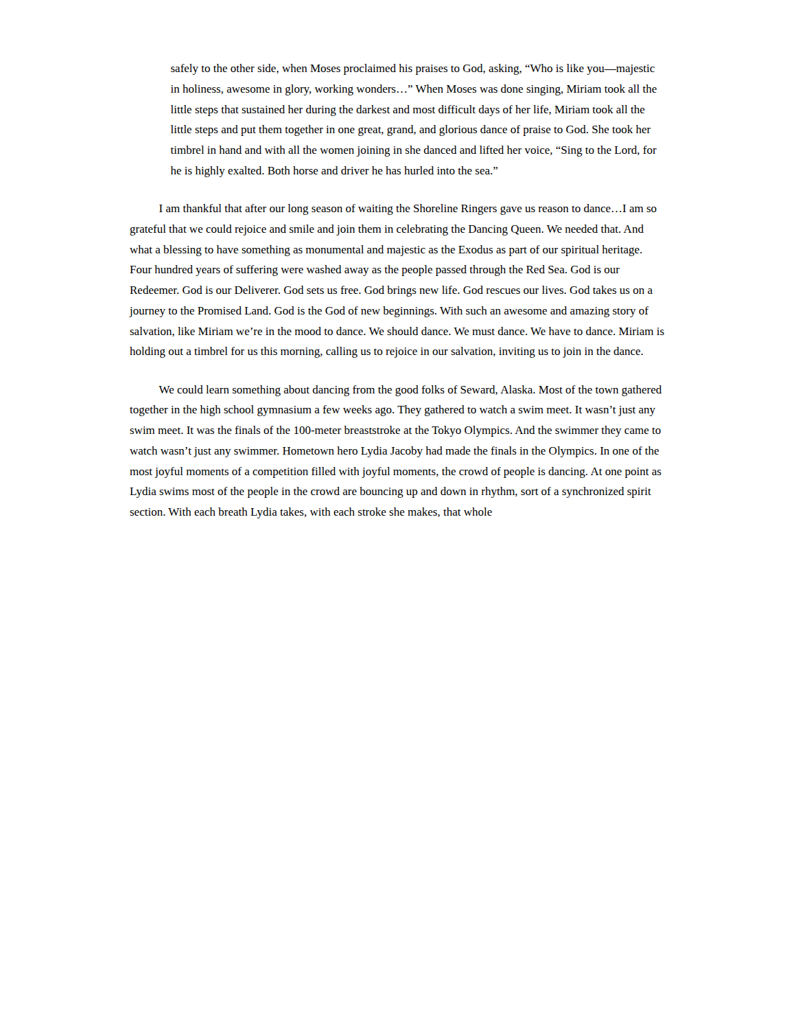safely to the other side, when Moses proclaimed his praises to God, asking, “Who is like you—majestic in holiness, awesome in glory, working wonders…” When Moses was done singing, Miriam took all the little steps that sustained her during the darkest and most difficult days of her life, Miriam took all the little steps and put them together in one great, grand, and glorious dance of praise to God. She took her timbrel in hand and with all the women joining in she danced and lifted her voice, “Sing to the Lord, for he is highly exalted. Both horse and driver he has hurled into the sea.”
I am thankful that after our long season of waiting the Shoreline Ringers gave us reason to dance…I am so grateful that we could rejoice and smile and join them in celebrating the Dancing Queen. We needed that. And what a blessing to have something as monumental and majestic as the Exodus as part of our spiritual heritage. Four hundred years of suffering were washed away as the people passed through the Red Sea. God is our Redeemer. God is our Deliverer. God sets us free. God brings new life. God rescues our lives. God takes us on a journey to the Promised Land. God is the God of new beginnings. With such an awesome and amazing story of salvation, like Miriam we’re in the mood to dance. We should dance. We must dance. We have to dance. Miriam is holding out a timbrel for us this morning, calling us to rejoice in our salvation, inviting us to join in the dance.
We could learn something about dancing from the good folks of Seward, Alaska. Most of the town gathered together in the high school gymnasium a few weeks ago. They gathered to watch a swim meet. It wasn’t just any swim meet. It was the finals of the 100-meter breaststroke at the Tokyo Olympics. And the swimmer they came to watch wasn’t just any swimmer. Hometown hero Lydia Jacoby had made the finals in the Olympics. In one of the most joyful moments of a competition filled with joyful moments, the crowd of people is dancing. At one point as Lydia swims most of the people in the crowd are bouncing up and down in rhythm, sort of a synchronized spirit section. With each breath Lydia takes, with each stroke she makes, that whole